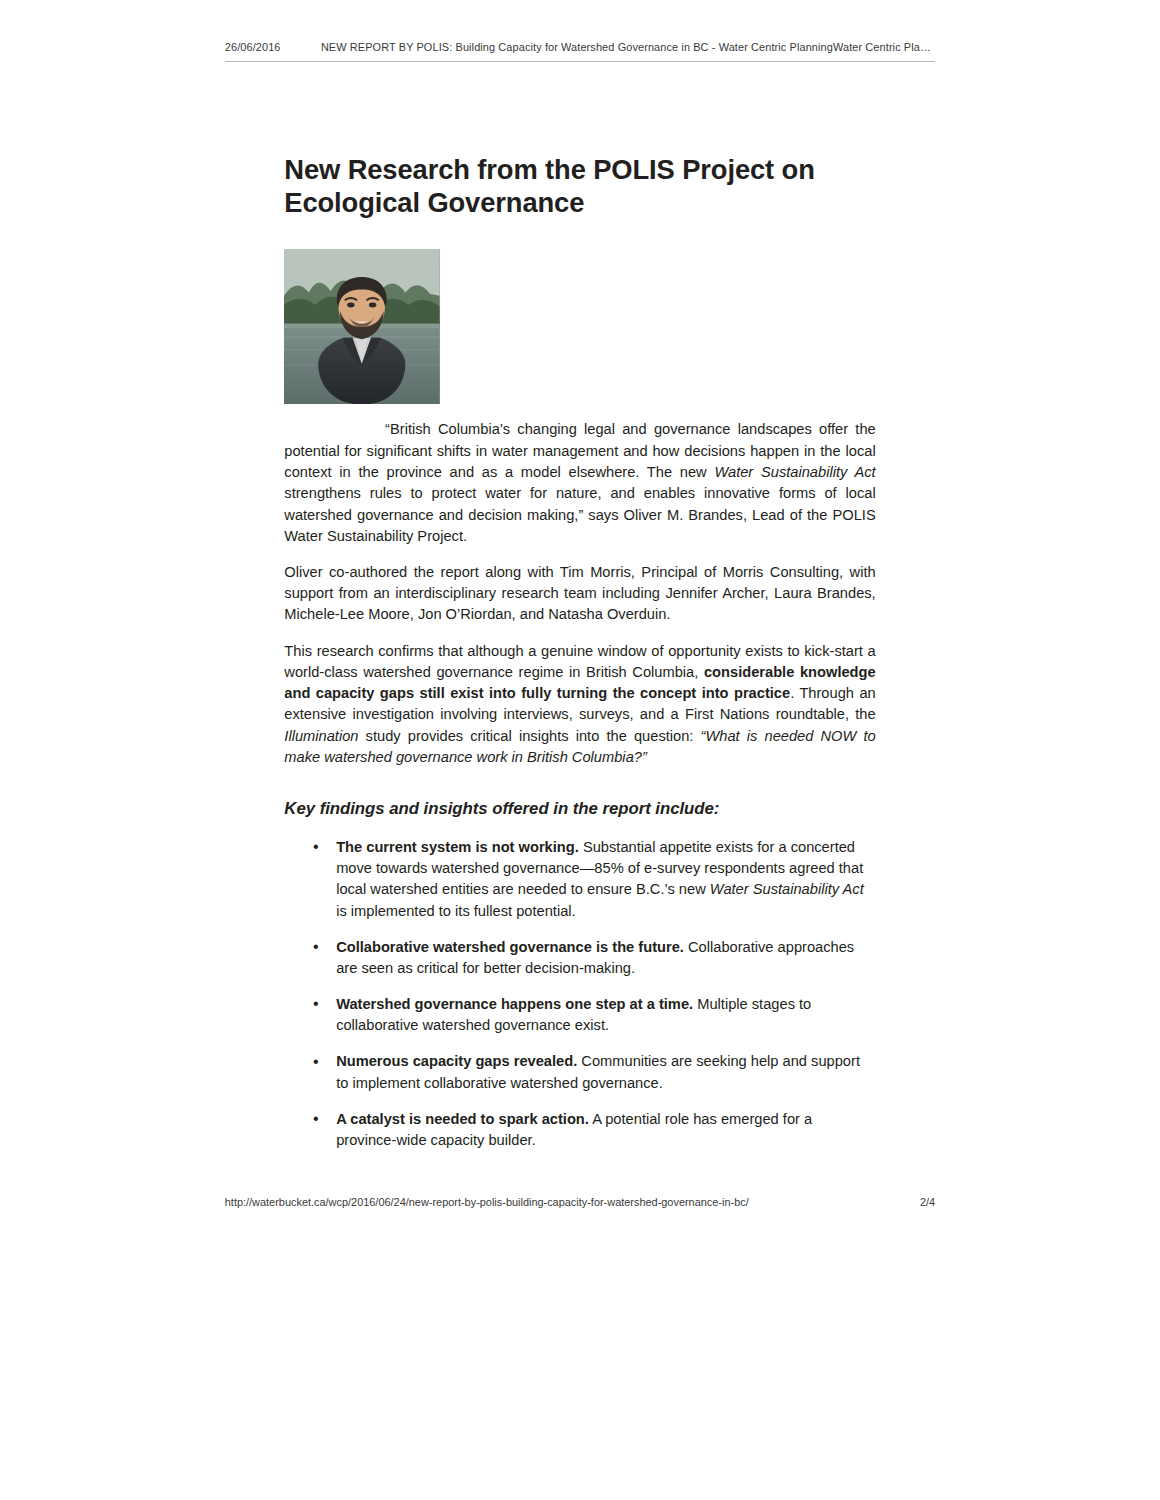26/06/2016 NEW REPORT BY POLIS: Building Capacity for Watershed Governance in BC - Water Centric PlanningWater Centric Planning « WaterBucket.ca
New Research from the POLIS Project on
Ecological Governance
“British Columbia’s changing legal and governance landscapes offer the potential for significant shifts in water management and how decisions happen in the local context in the province and as a model elsewhere. The new Water Sustainability Act strengthens rules to protect water for nature, and enables innovative forms of local watershed governance and decision making,” says Oliver M. Brandes, Lead of the POLIS Water Sustainability Project.
Oliver co-authored the report along with Tim Morris, Principal of Morris Consulting, with support from an interdisciplinary research team including Jennifer Archer, Laura Brandes, Michele-Lee Moore, Jon O’Riordan, and Natasha Overduin.
This research confirms that although a genuine window of opportunity exists to kick-start a world-class watershed governance regime in British Columbia, considerable knowledge and capacity gaps still exist into fully turning the concept into practice. Through an extensive investigation involving interviews, surveys, and a First Nations roundtable, the Illumination study provides critical insights into the question: “What is needed NOW to make watershed governance work in British Columbia?”
Key findings and insights offered in the report include:
The current system is not working. Substantial appetite exists for a concerted move towards watershed governance—85% of e-survey respondents agreed that local watershed entities are needed to ensure B.C.’s new Water Sustainability Act is implemented to its fullest potential.
Collaborative watershed governance is the future. Collaborative approaches are seen as critical for better decision-making.
Watershed governance happens one step at a time. Multiple stages to collaborative watershed governance exist.
Numerous capacity gaps revealed. Communities are seeking help and support to implement collaborative watershed governance.
A catalyst is needed to spark action. A potential role has emerged for a province-wide capacity builder.
http://waterbucket.ca/wcp/2016/06/24/new-report-by-polis-building-capacity-for-watershed-governance-in-bc/ 2/4